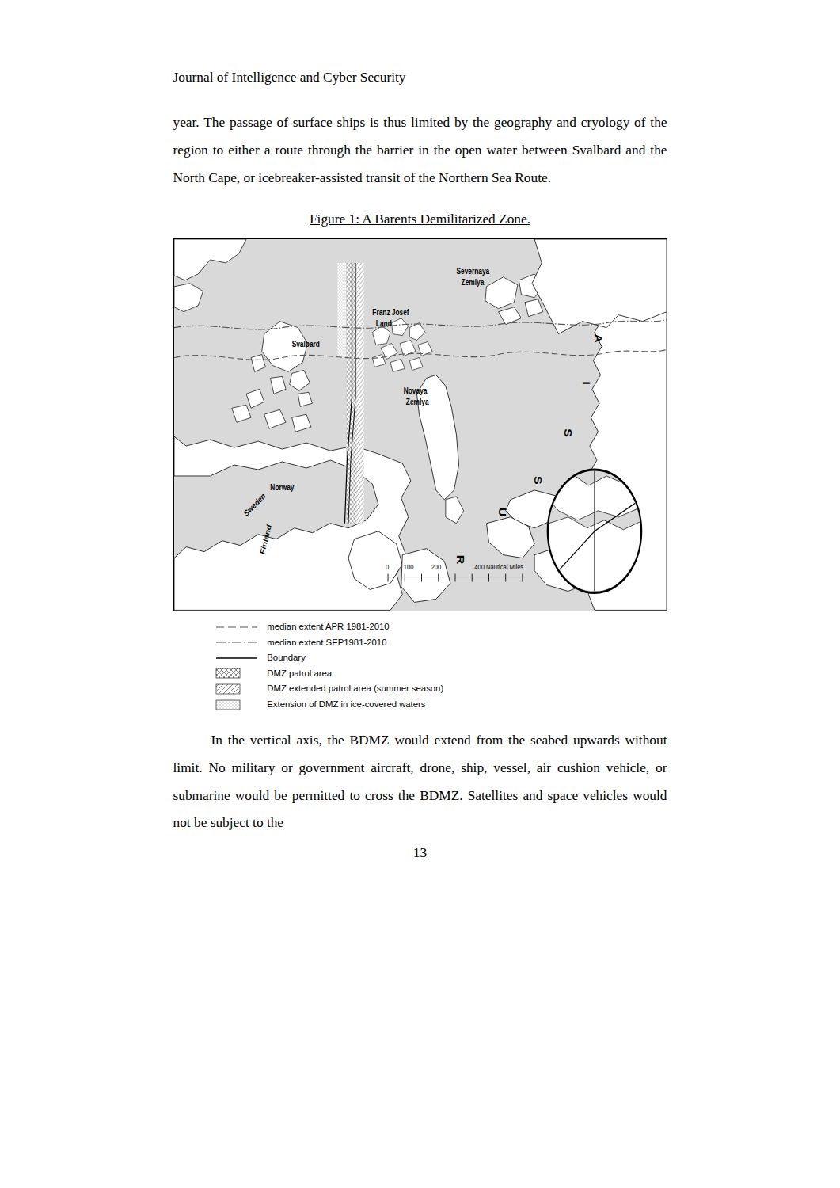Journal of Intelligence and Cyber Security
year. The passage of surface ships is thus limited by the geography and cryology of the region to either a route through the barrier in the open water between Svalbard and the North Cape, or icebreaker-assisted transit of the Northern Sea Route.
Figure 1: A Barents Demilitarized Zone.
Svalbard Franz Josef Land Severnaya Zemlya Novaya Zemlya Norway Sweden Finland A I S S U R 0 100 200 400 Nautical Miles
| | median extent APR 1981-2010 |
| | median extent SEP1981-2010 |
| | Boundary |
| | DMZ patrol area |
| | DMZ extended patrol area (summer season) |
| | Extension of DMZ in ice-covered waters |
In the vertical axis, the BDMZ would extend from the seabed upwards without limit. No military or government aircraft, drone, ship, vessel, air cushion vehicle, or submarine would be permitted to cross the BDMZ. Satellites and space vehicles would not be subject to the
13